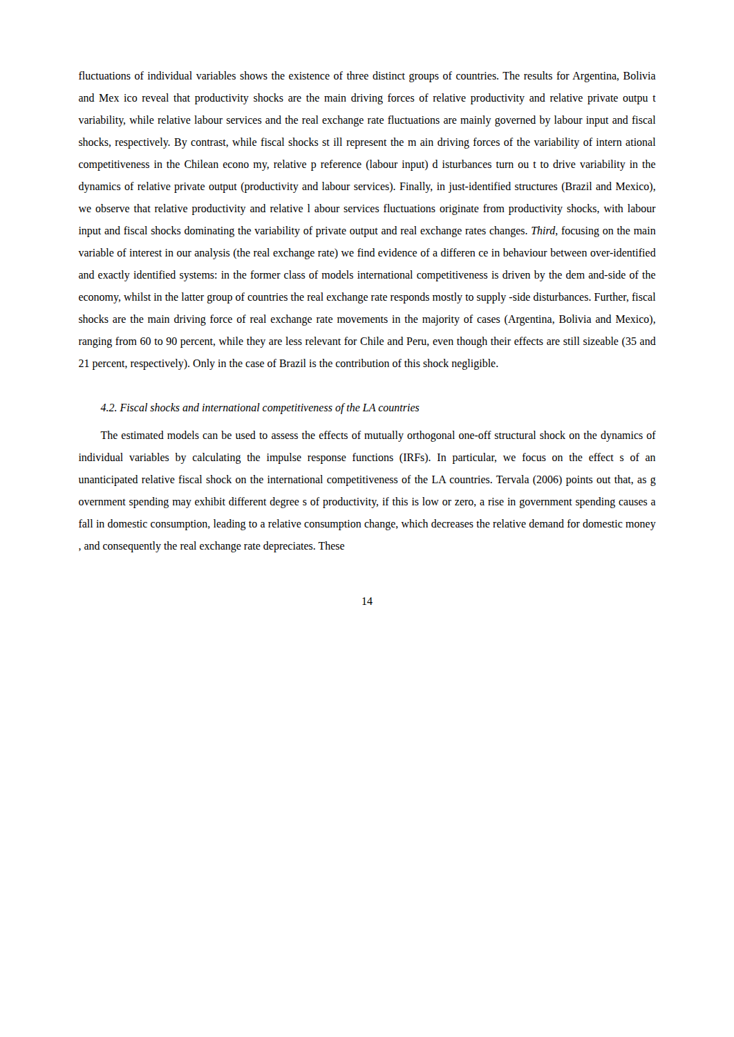fluctuations of individual variables shows the existence of three distinct groups of countries. The results for Argentina, Bolivia and Mex ico reveal that productivity shocks are the main driving forces of relative productivity and relative private outpu t variability, while relative labour services and the real exchange rate fluctuations are mainly governed by labour input and fiscal shocks, respectively. By contrast, while fiscal shocks st ill represent the m ain driving forces of the variability of intern ational competitiveness in the Chilean econo my, relative p reference (labour input) d isturbances turn ou t to drive variability in the dynamics of relative private output (productivity and labour services). Finally, in just-identified structures (Brazil and Mexico), we observe that relative productivity and relative l abour services fluctuations originate from productivity shocks, with labour input and fiscal shocks dominating the variability of private output and real exchange rates changes. Third, focusing on the main variable of interest in our analysis (the real exchange rate) we find evidence of a differen ce in behaviour between over-identified and exactly identified systems: in the former class of models international competitiveness is driven by the dem and-side of the economy, whilst in the latter group of countries the real exchange rate responds mostly to supply -side disturbances. Further, fiscal shocks are the main driving force of real exchange rate movements in the majority of cases (Argentina, Bolivia and Mexico), ranging from 60 to 90 percent, while they are less relevant for Chile and Peru, even though their effects are still sizeable (35 and 21 percent, respectively). Only in the case of Brazil is the contribution of this shock negligible.
4.2. Fiscal shocks and international competitiveness of the LA countries
The estimated models can be used to assess the effects of mutually orthogonal one-off structural shock on the dynamics of individual variables by calculating the impulse response functions (IRFs). In particular, we focus on the effect s of an unanticipated relative fiscal shock on the international competitiveness of the LA countries. Tervala (2006) points out that, as g overnment spending may exhibit different degree s of productivity, if this is low or zero, a rise in government spending causes a fall in domestic consumption, leading to a relative consumption change, which decreases the relative demand for domestic money , and consequently the real exchange rate depreciates. These
14